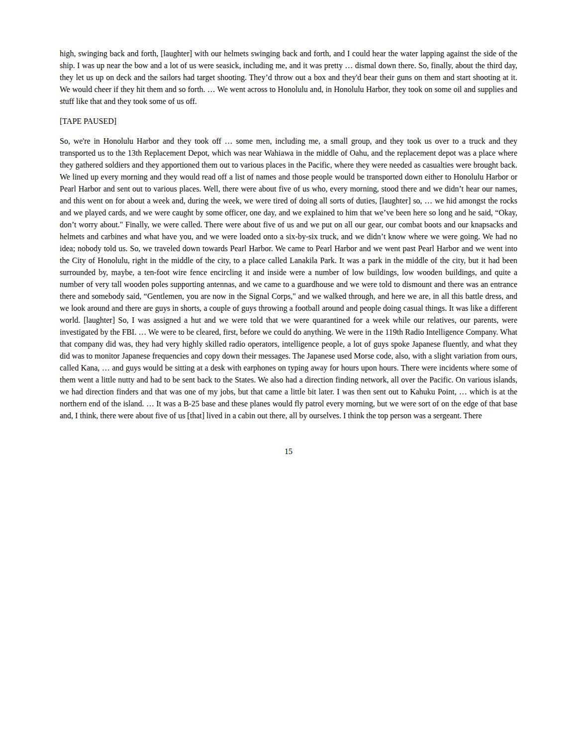high, swinging back and forth, [laughter] with our helmets swinging back and forth, and I could hear the water lapping against the side of the ship. I was up near the bow and a lot of us were seasick, including me, and it was pretty … dismal down there. So, finally, about the third day, they let us up on deck and the sailors had target shooting. They’d throw out a box and they'd bear their guns on them and start shooting at it. We would cheer if they hit them and so forth. … We went across to Honolulu and, in Honolulu Harbor, they took on some oil and supplies and stuff like that and they took some of us off.
[TAPE PAUSED]
So, we're in Honolulu Harbor and they took off … some men, including me, a small group, and they took us over to a truck and they transported us to the 13th Replacement Depot, which was near Wahiawa in the middle of Oahu, and the replacement depot was a place where they gathered soldiers and they apportioned them out to various places in the Pacific, where they were needed as casualties were brought back. We lined up every morning and they would read off a list of names and those people would be transported down either to Honolulu Harbor or Pearl Harbor and sent out to various places. Well, there were about five of us who, every morning, stood there and we didn’t hear our names, and this went on for about a week and, during the week, we were tired of doing all sorts of duties, [laughter] so, … we hid amongst the rocks and we played cards, and we were caught by some officer, one day, and we explained to him that we’ve been here so long and he said, “Okay, don’t worry about." Finally, we were called. There were about five of us and we put on all our gear, our combat boots and our knapsacks and helmets and carbines and what have you, and we were loaded onto a six-by-six truck, and we didn’t know where we were going. We had no idea; nobody told us. So, we traveled down towards Pearl Harbor. We came to Pearl Harbor and we went past Pearl Harbor and we went into the City of Honolulu, right in the middle of the city, to a place called Lanakila Park. It was a park in the middle of the city, but it had been surrounded by, maybe, a ten-foot wire fence encircling it and inside were a number of low buildings, low wooden buildings, and quite a number of very tall wooden poles supporting antennas, and we came to a guardhouse and we were told to dismount and there was an entrance there and somebody said, “Gentlemen, you are now in the Signal Corps," and we walked through, and here we are, in all this battle dress, and we look around and there are guys in shorts, a couple of guys throwing a football around and people doing casual things. It was like a different world. [laughter] So, I was assigned a hut and we were told that we were quarantined for a week while our relatives, our parents, were investigated by the FBI. … We were to be cleared, first, before we could do anything. We were in the 119th Radio Intelligence Company. What that company did was, they had very highly skilled radio operators, intelligence people, a lot of guys spoke Japanese fluently, and what they did was to monitor Japanese frequencies and copy down their messages. The Japanese used Morse code, also, with a slight variation from ours, called Kana, … and guys would be sitting at a desk with earphones on typing away for hours upon hours. There were incidents where some of them went a little nutty and had to be sent back to the States. We also had a direction finding network, all over the Pacific. On various islands, we had direction finders and that was one of my jobs, but that came a little bit later. I was then sent out to Kahuku Point, … which is at the northern end of the island. … It was a B-25 base and these planes would fly patrol every morning, but we were sort of on the edge of that base and, I think, there were about five of us [that] lived in a cabin out there, all by ourselves. I think the top person was a sergeant. There
15